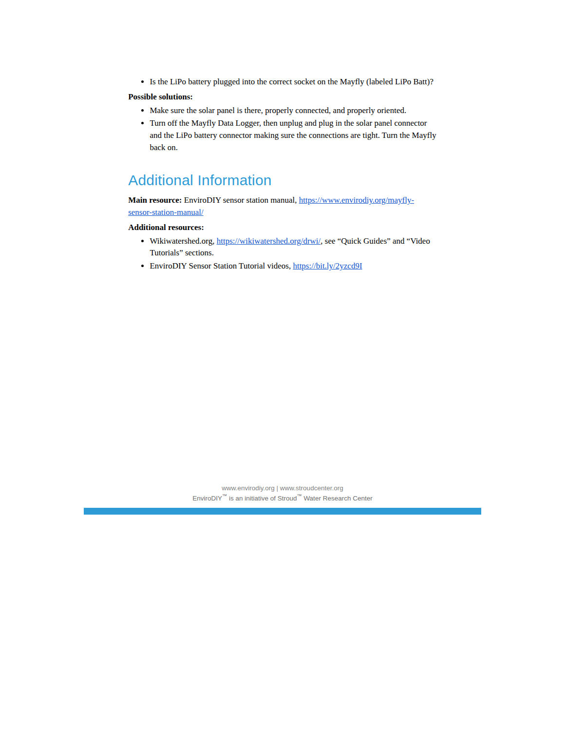Is the LiPo battery plugged into the correct socket on the Mayfly (labeled LiPo Batt)?
Possible solutions:
Make sure the solar panel is there, properly connected, and properly oriented.
Turn off the Mayfly Data Logger, then unplug and plug in the solar panel connector and the LiPo battery connector making sure the connections are tight. Turn the Mayfly back on.
Additional Information
Main resource: EnviroDIY sensor station manual, https://www.envirodiy.org/mayfly-sensor-station-manual/
Additional resources:
Wikiwatershed.org, https://wikiwatershed.org/drwi/, see “Quick Guides” and “Video Tutorials” sections.
EnviroDIY Sensor Station Tutorial videos, https://bit.ly/2yzcd9I
www.envirodiy.org | www.stroudcenter.org
EnviroDIY™ is an initiative of Stroud™ Water Research Center